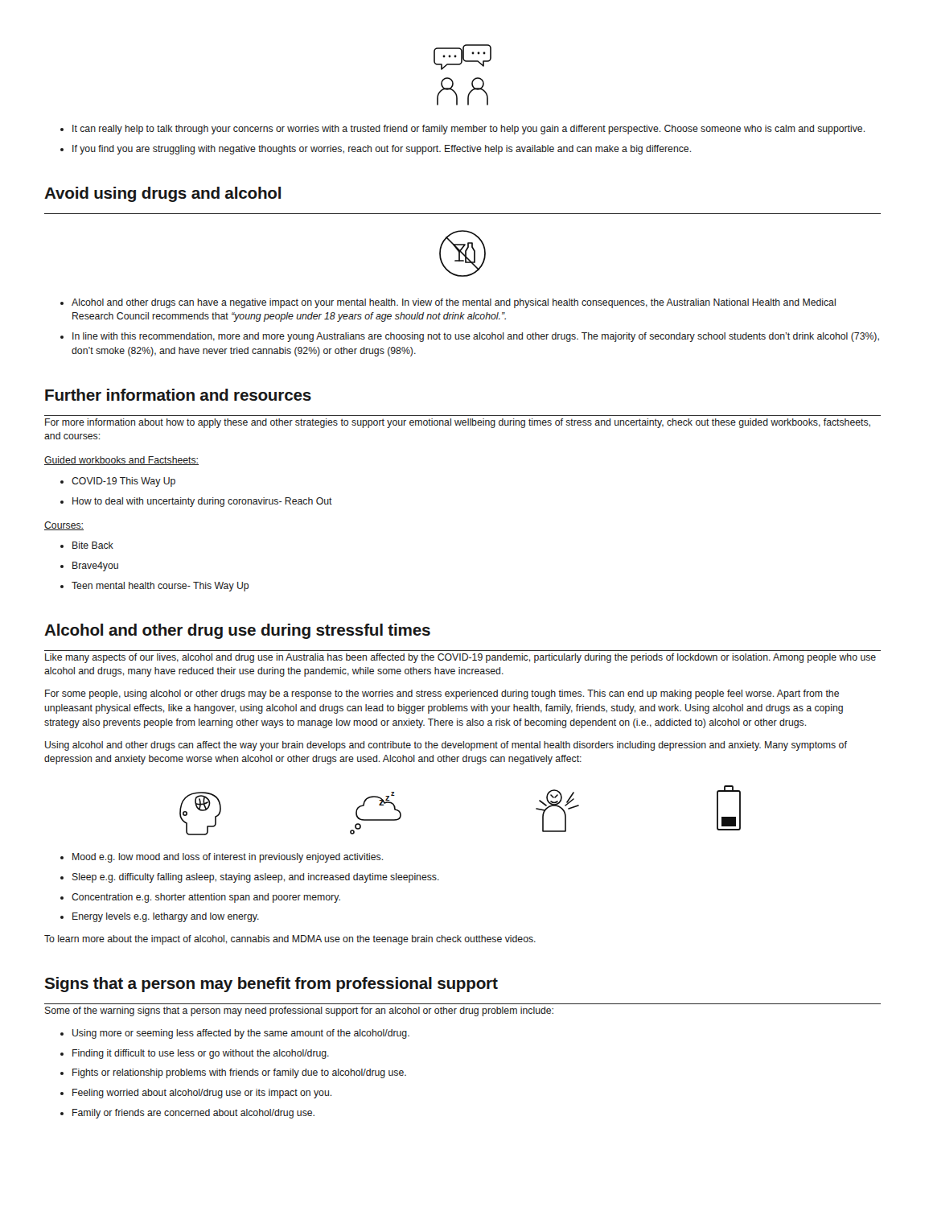It can really help to talk through your concerns or worries with a trusted friend or family member to help you gain a different perspective. Choose someone who is calm and supportive.
If you find you are struggling with negative thoughts or worries, reach out for support. Effective help is available and can make a big difference.
Avoid using drugs and alcohol
Alcohol and other drugs can have a negative impact on your mental health. In view of the mental and physical health consequences, the Australian National Health and Medical Research Council recommends that “young people under 18 years of age should not drink alcohol.”.
In line with this recommendation, more and more young Australians are choosing not to use alcohol and other drugs. The majority of secondary school students don’t drink alcohol (73%), don’t smoke (82%), and have never tried cannabis (92%) or other drugs (98%).
Further information and resources
For more information about how to apply these and other strategies to support your emotional wellbeing during times of stress and uncertainty, check out these guided workbooks, factsheets, and courses:
Guided workbooks and Factsheets:
COVID-19 This Way Up
How to deal with uncertainty during coronavirus- Reach Out
Courses:
Bite Back
Brave4you
Teen mental health course- This Way Up
Alcohol and other drug use during stressful times
Like many aspects of our lives, alcohol and drug use in Australia has been affected by the COVID-19 pandemic, particularly during the periods of lockdown or isolation. Among people who use alcohol and drugs, many have reduced their use during the pandemic, while some others have increased.
For some people, using alcohol or other drugs may be a response to the worries and stress experienced during tough times. This can end up making people feel worse. Apart from the unpleasant physical effects, like a hangover, using alcohol and drugs can lead to bigger problems with your health, family, friends, study, and work. Using alcohol and drugs as a coping strategy also prevents people from learning other ways to manage low mood or anxiety. There is also a risk of becoming dependent on (i.e., addicted to) alcohol or other drugs.
Using alcohol and other drugs can affect the way your brain develops and contribute to the development of mental health disorders including depression and anxiety. Many symptoms of depression and anxiety become worse when alcohol or other drugs are used. Alcohol and other drugs can negatively affect:
z z z
Mood e.g. low mood and loss of interest in previously enjoyed activities.
Sleep e.g. difficulty falling asleep, staying asleep, and increased daytime sleepiness.
Concentration e.g. shorter attention span and poorer memory.
Energy levels e.g. lethargy and low energy.
To learn more about the impact of alcohol, cannabis and MDMA use on the teenage brain check outthese videos.
Signs that a person may benefit from professional support
Some of the warning signs that a person may need professional support for an alcohol or other drug problem include:
Using more or seeming less affected by the same amount of the alcohol/drug.
Finding it difficult to use less or go without the alcohol/drug.
Fights or relationship problems with friends or family due to alcohol/drug use.
Feeling worried about alcohol/drug use or its impact on you.
Family or friends are concerned about alcohol/drug use.